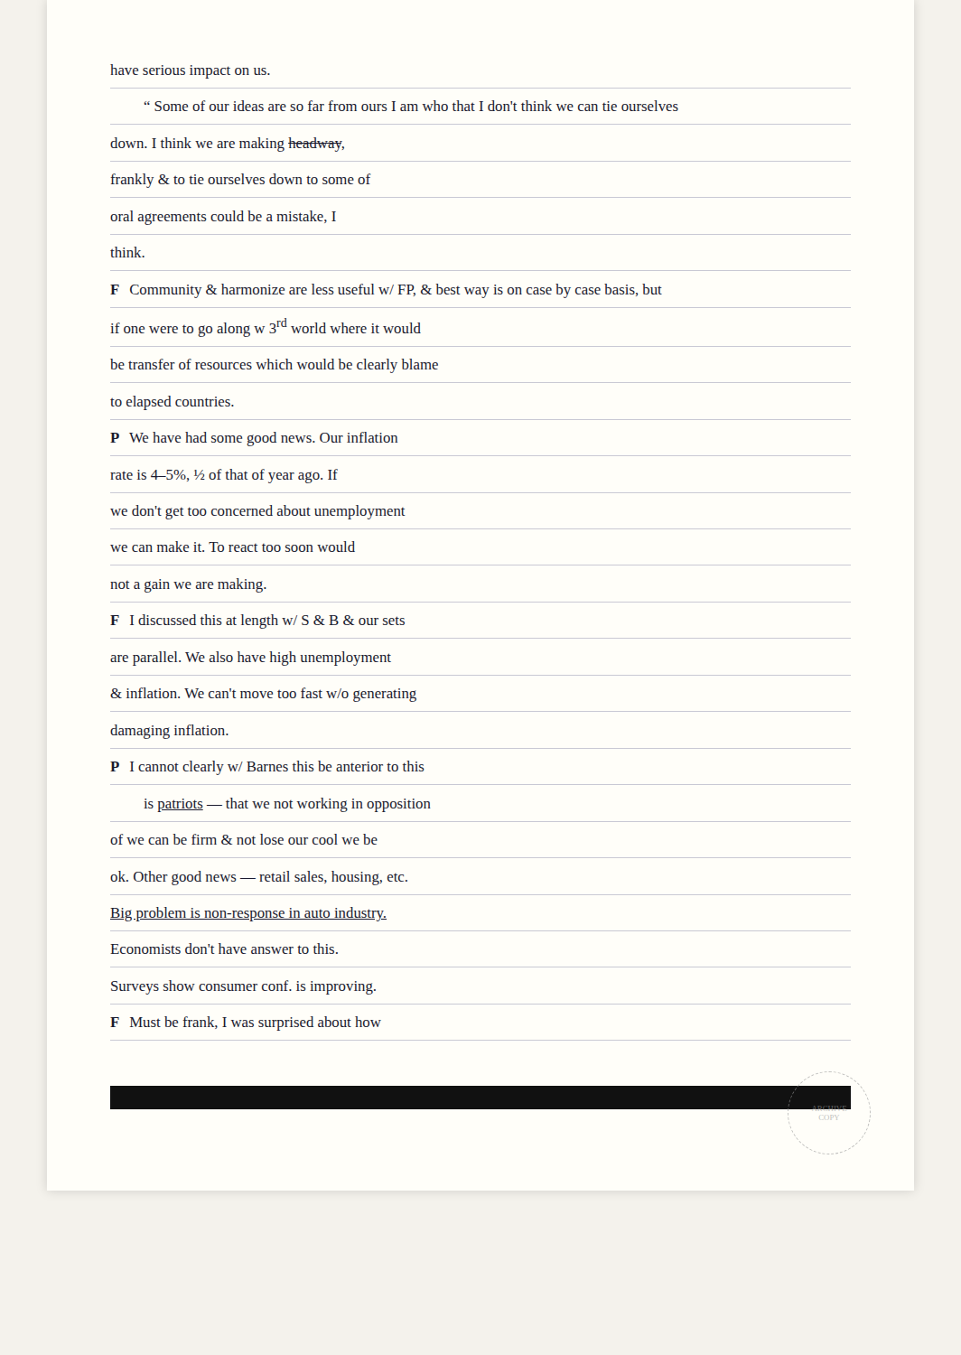have serious impact on us.
“ Some of our ideas are so far from ours I am who that I don't think we can tie ourselves
down. I think we are making headway,
frankly & to tie ourselves down to some of
oral agreements could be a mistake, I
think.
F Community & harmonize are less useful w/ FP, & best way is on case by case basis, but
if one were to go along w 3rd world where it would
be transfer of resources which would be clearly blame
to elapsed countries.
P We have had some good news. Our inflation
rate is 4–5%, ½ of that of year ago. If
we don't get too concerned about unemployment
we can make it. To react too soon would
not a gain we are making.
F I discussed this at length w/ S & B & our sets
are parallel. We also have high unemployment
& inflation. We can't move too fast w/o generating
damaging inflation.
P I cannot clearly w/ Barnes this be anterior to this
is patriots — that we not working in opposition
of we can be firm & not lose our cool we be
ok. Other good news — retail sales, housing, etc.
Big problem is non-response in auto industry.
Economists don't have answer to this.
Surveys show consumer conf. is improving.
F Must be frank, I was surprised about how
ARCHIVE
COPY